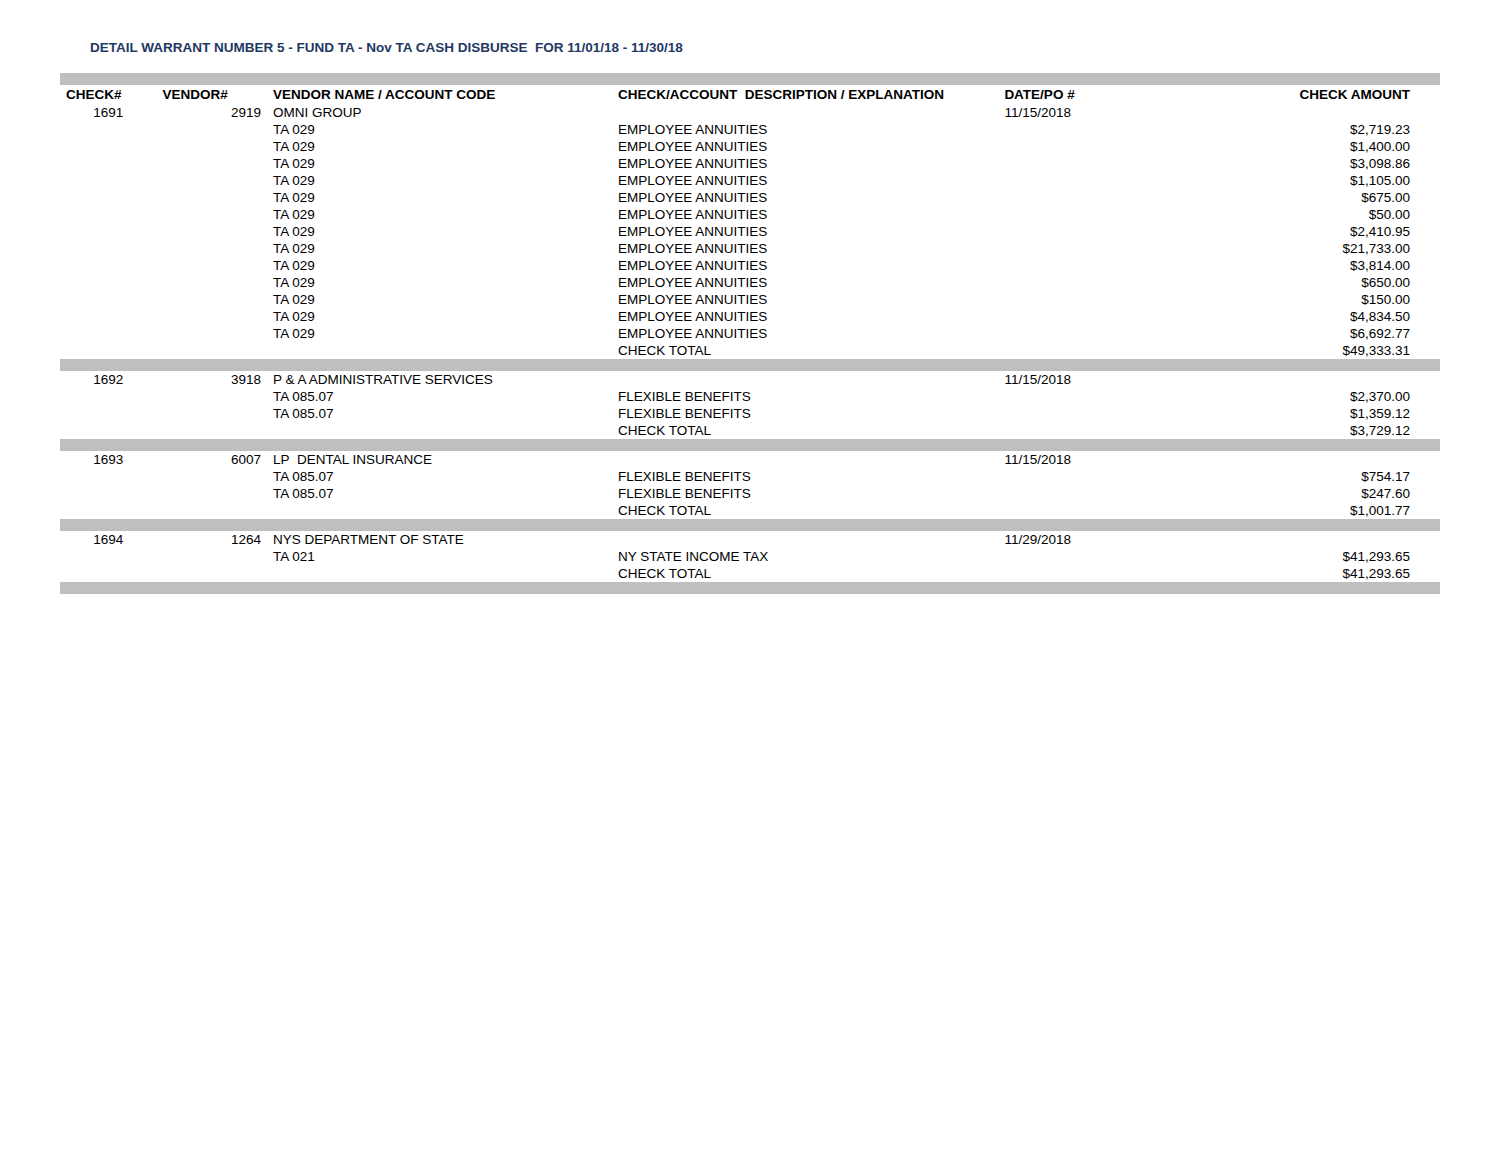DETAIL WARRANT NUMBER 5 - FUND TA - Nov TA CASH DISBURSE FOR 11/01/18 - 11/30/18
| CHECK# | VENDOR# | VENDOR NAME / ACCOUNT CODE | CHECK/ACCOUNT DESCRIPTION / EXPLANATION | DATE/PO # | CHECK AMOUNT |
| --- | --- | --- | --- | --- | --- |
| 1691 | 2919 | OMNI GROUP | | 11/15/2018 | |
| | | TA 029 | EMPLOYEE ANNUITIES | | $2,719.23 |
| | | TA 029 | EMPLOYEE ANNUITIES | | $1,400.00 |
| | | TA 029 | EMPLOYEE ANNUITIES | | $3,098.86 |
| | | TA 029 | EMPLOYEE ANNUITIES | | $1,105.00 |
| | | TA 029 | EMPLOYEE ANNUITIES | | $675.00 |
| | | TA 029 | EMPLOYEE ANNUITIES | | $50.00 |
| | | TA 029 | EMPLOYEE ANNUITIES | | $2,410.95 |
| | | TA 029 | EMPLOYEE ANNUITIES | | $21,733.00 |
| | | TA 029 | EMPLOYEE ANNUITIES | | $3,814.00 |
| | | TA 029 | EMPLOYEE ANNUITIES | | $650.00 |
| | | TA 029 | EMPLOYEE ANNUITIES | | $150.00 |
| | | TA 029 | EMPLOYEE ANNUITIES | | $4,834.50 |
| | | TA 029 | EMPLOYEE ANNUITIES | | $6,692.77 |
| | | | CHECK TOTAL | | $49,333.31 |
| 1692 | 3918 | P & A ADMINISTRATIVE SERVICES | | 11/15/2018 | |
| | | TA 085.07 | FLEXIBLE BENEFITS | | $2,370.00 |
| | | TA 085.07 | FLEXIBLE BENEFITS | | $1,359.12 |
| | | | CHECK TOTAL | | $3,729.12 |
| 1693 | 6007 | LP DENTAL INSURANCE | | 11/15/2018 | |
| | | TA 085.07 | FLEXIBLE BENEFITS | | $754.17 |
| | | TA 085.07 | FLEXIBLE BENEFITS | | $247.60 |
| | | | CHECK TOTAL | | $1,001.77 |
| 1694 | 1264 | NYS DEPARTMENT OF STATE | | 11/29/2018 | |
| | | TA 021 | NY STATE INCOME TAX | | $41,293.65 |
| | | | CHECK TOTAL | | $41,293.65 |